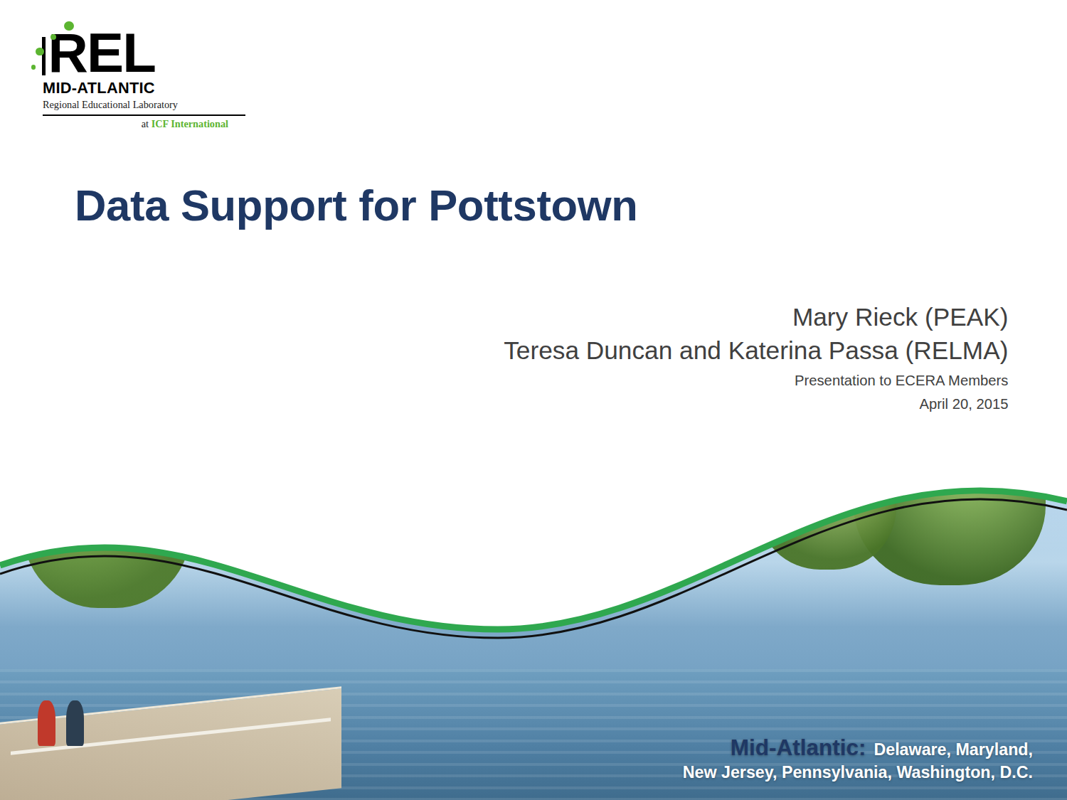REL
MID-ATLANTIC
Regional Educational Laboratory
at ICF International
Data Support for Pottstown
Mary Rieck (PEAK)
Teresa Duncan and Katerina Passa (RELMA)
Presentation to ECERA Members
April 20, 2015
Mid-Atlantic: Delaware, Maryland,
New Jersey, Pennsylvania, Washington, D.C.